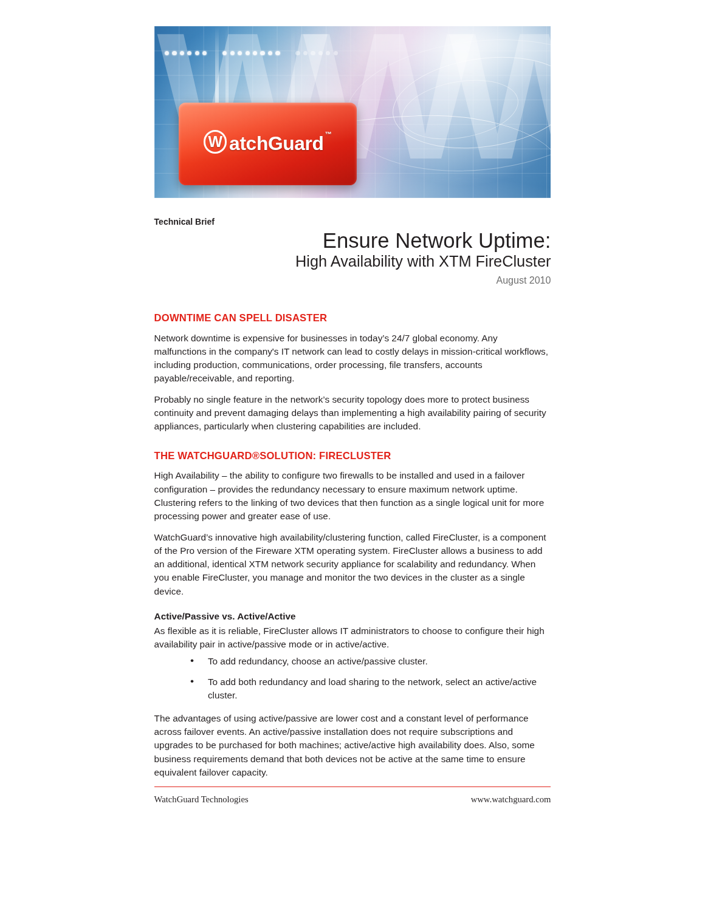W
W
W
WatchGuard™
Technical Brief
Ensure Network Uptime: High Availability with XTM FireCluster
August 2010
Downtime Can Spell Disaster
Network downtime is expensive for businesses in today’s 24/7 global economy. Any malfunctions in the company's IT network can lead to costly delays in mission-critical workflows, including production, communications, order processing, file transfers, accounts payable/receivable, and reporting.
Probably no single feature in the network’s security topology does more to protect business continuity and prevent damaging delays than implementing a high availability pairing of security appliances, particularly when clustering capabilities are included.
The WatchGuard®Solution: FireCluster
High Availability – the ability to configure two firewalls to be installed and used in a failover configuration – provides the redundancy necessary to ensure maximum network uptime. Clustering refers to the linking of two devices that then function as a single logical unit for more processing power and greater ease of use.
WatchGuard’s innovative high availability/clustering function, called FireCluster, is a component of the Pro version of the Fireware XTM operating system. FireCluster allows a business to add an additional, identical XTM network security appliance for scalability and redundancy. When you enable FireCluster, you manage and monitor the two devices in the cluster as a single device.
Active/Passive vs. Active/Active
As flexible as it is reliable, FireCluster allows IT administrators to choose to configure their high availability pair in active/passive mode or in active/active.
To add redundancy, choose an active/passive cluster.
To add both redundancy and load sharing to the network, select an active/active cluster.
The advantages of using active/passive are lower cost and a constant level of performance across failover events. An active/passive installation does not require subscriptions and upgrades to be purchased for both machines; active/active high availability does. Also, some business requirements demand that both devices not be active at the same time to ensure equivalent failover capacity.
WatchGuard Technologies www.watchguard.com